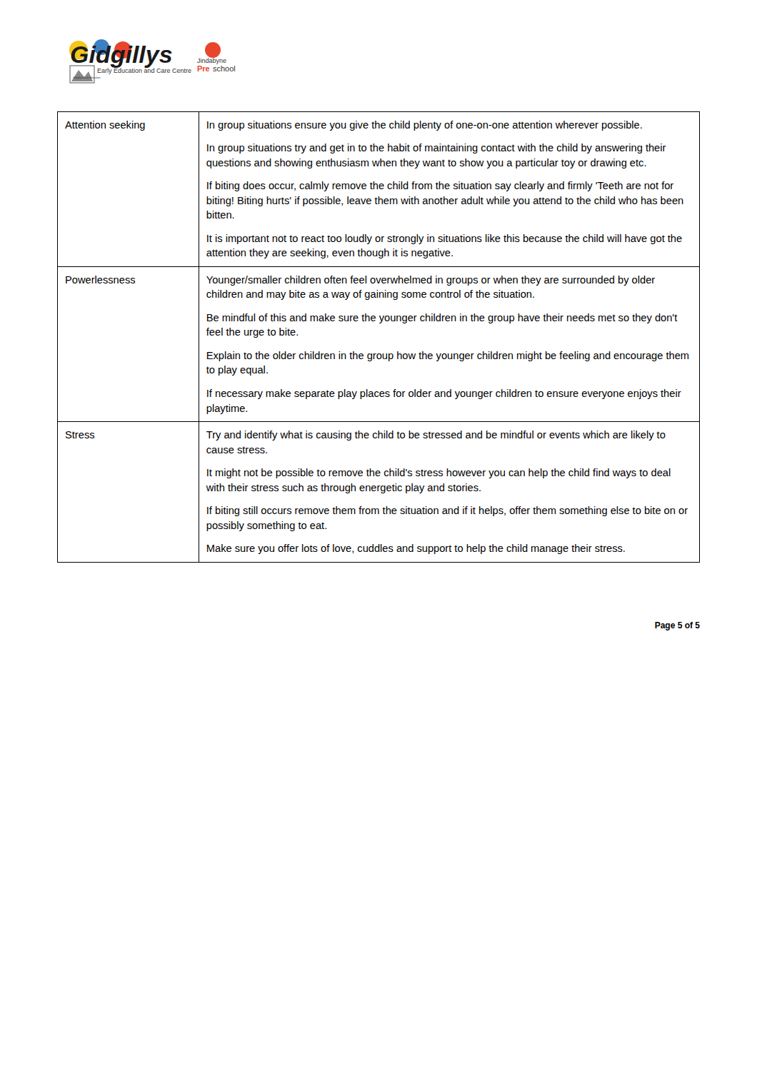Gidgillys Gidgillys Early Education Early Education and Care Centre Jindabyne Pre school
| Attention seeking | In group situations ensure you give the child plenty of one-on-one attention wherever possible. In group situations try and get in to the habit of maintaining contact with the child by answering their questions and showing enthusiasm when they want to show you a particular toy or drawing etc. If biting does occur, calmly remove the child from the situation say clearly and firmly 'Teeth are not for biting! Biting hurts' if possible, leave them with another adult while you attend to the child who has been bitten. It is important not to react too loudly or strongly in situations like this because the child will have got the attention they are seeking, even though it is negative. |
| Powerlessness | Younger/smaller children often feel overwhelmed in groups or when they are surrounded by older children and may bite as a way of gaining some control of the situation. Be mindful of this and make sure the younger children in the group have their needs met so they don't feel the urge to bite. Explain to the older children in the group how the younger children might be feeling and encourage them to play equal. If necessary make separate play places for older and younger children to ensure everyone enjoys their playtime. |
| Stress | Try and identify what is causing the child to be stressed and be mindful or events which are likely to cause stress. It might not be possible to remove the child's stress however you can help the child find ways to deal with their stress such as through energetic play and stories. If biting still occurs remove them from the situation and if it helps, offer them something else to bite on or possibly something to eat. Make sure you offer lots of love, cuddles and support to help the child manage their stress. |
Page 5 of 5